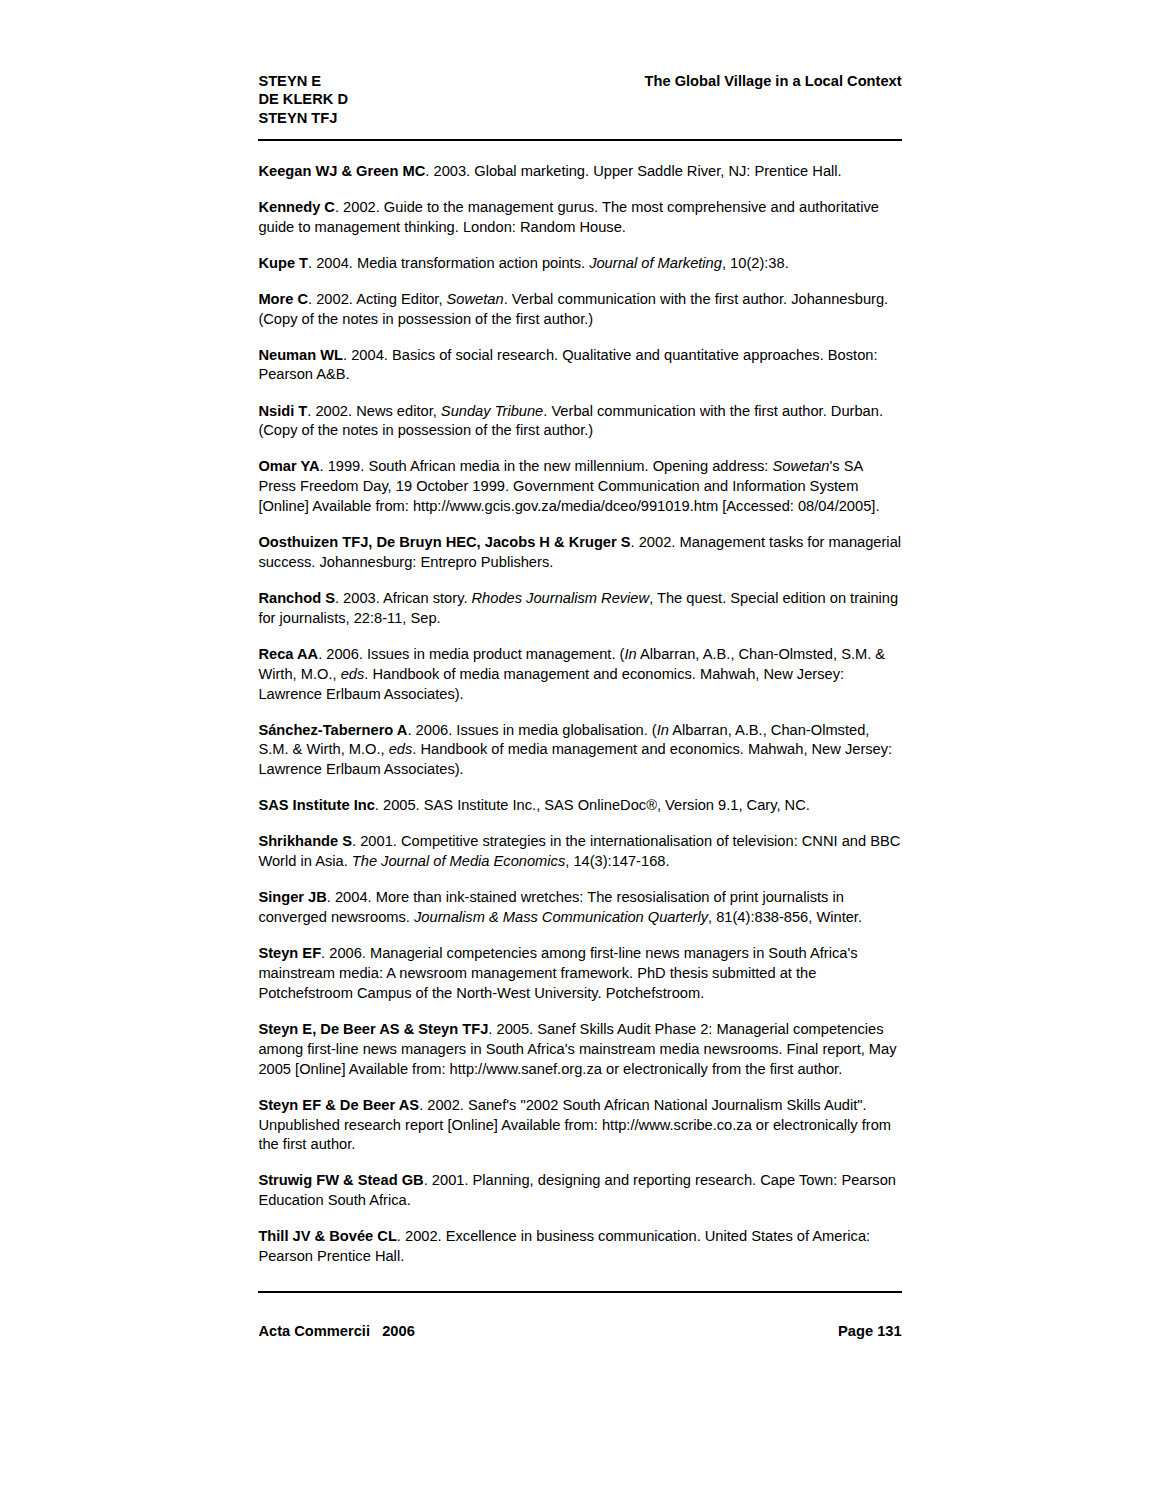STEYN E DE KLERK D STEYN TFJ
The Global Village in a Local Context
Keegan WJ & Green MC. 2003. Global marketing. Upper Saddle River, NJ: Prentice Hall.
Kennedy C. 2002. Guide to the management gurus. The most comprehensive and authoritative guide to management thinking. London: Random House.
Kupe T. 2004. Media transformation action points. Journal of Marketing, 10(2):38.
More C. 2002. Acting Editor, Sowetan. Verbal communication with the first author. Johannesburg. (Copy of the notes in possession of the first author.)
Neuman WL. 2004. Basics of social research. Qualitative and quantitative approaches. Boston: Pearson A&B.
Nsidi T. 2002. News editor, Sunday Tribune. Verbal communication with the first author. Durban. (Copy of the notes in possession of the first author.)
Omar YA. 1999. South African media in the new millennium. Opening address: Sowetan's SA Press Freedom Day, 19 October 1999. Government Communication and Information System [Online] Available from: http://www.gcis.gov.za/media/dceo/991019.htm [Accessed: 08/04/2005].
Oosthuizen TFJ, De Bruyn HEC, Jacobs H & Kruger S. 2002. Management tasks for managerial success. Johannesburg: Entrepro Publishers.
Ranchod S. 2003. African story. Rhodes Journalism Review, The quest. Special edition on training for journalists, 22:8-11, Sep.
Reca AA. 2006. Issues in media product management. (In Albarran, A.B., Chan-Olmsted, S.M. & Wirth, M.O., eds. Handbook of media management and economics. Mahwah, New Jersey: Lawrence Erlbaum Associates).
Sánchez-Tabernero A. 2006. Issues in media globalisation. (In Albarran, A.B., Chan-Olmsted, S.M. & Wirth, M.O., eds. Handbook of media management and economics. Mahwah, New Jersey: Lawrence Erlbaum Associates).
SAS Institute Inc. 2005. SAS Institute Inc., SAS OnlineDoc®, Version 9.1, Cary, NC.
Shrikhande S. 2001. Competitive strategies in the internationalisation of television: CNNI and BBC World in Asia. The Journal of Media Economics, 14(3):147-168.
Singer JB. 2004. More than ink-stained wretches: The resosialisation of print journalists in converged newsrooms. Journalism & Mass Communication Quarterly, 81(4):838-856, Winter.
Steyn EF. 2006. Managerial competencies among first-line news managers in South Africa's mainstream media: A newsroom management framework. PhD thesis submitted at the Potchefstroom Campus of the North-West University. Potchefstroom.
Steyn E, De Beer AS & Steyn TFJ. 2005. Sanef Skills Audit Phase 2: Managerial competencies among first-line news managers in South Africa's mainstream media newsrooms. Final report, May 2005 [Online] Available from: http://www.sanef.org.za or electronically from the first author.
Steyn EF & De Beer AS. 2002. Sanef's "2002 South African National Journalism Skills Audit". Unpublished research report [Online] Available from: http://www.scribe.co.za or electronically from the first author.
Struwig FW & Stead GB. 2001. Planning, designing and reporting research. Cape Town: Pearson Education South Africa.
Thill JV & Bovée CL. 2002. Excellence in business communication. United States of America: Pearson Prentice Hall.
Acta Commercii 2006
Page 131